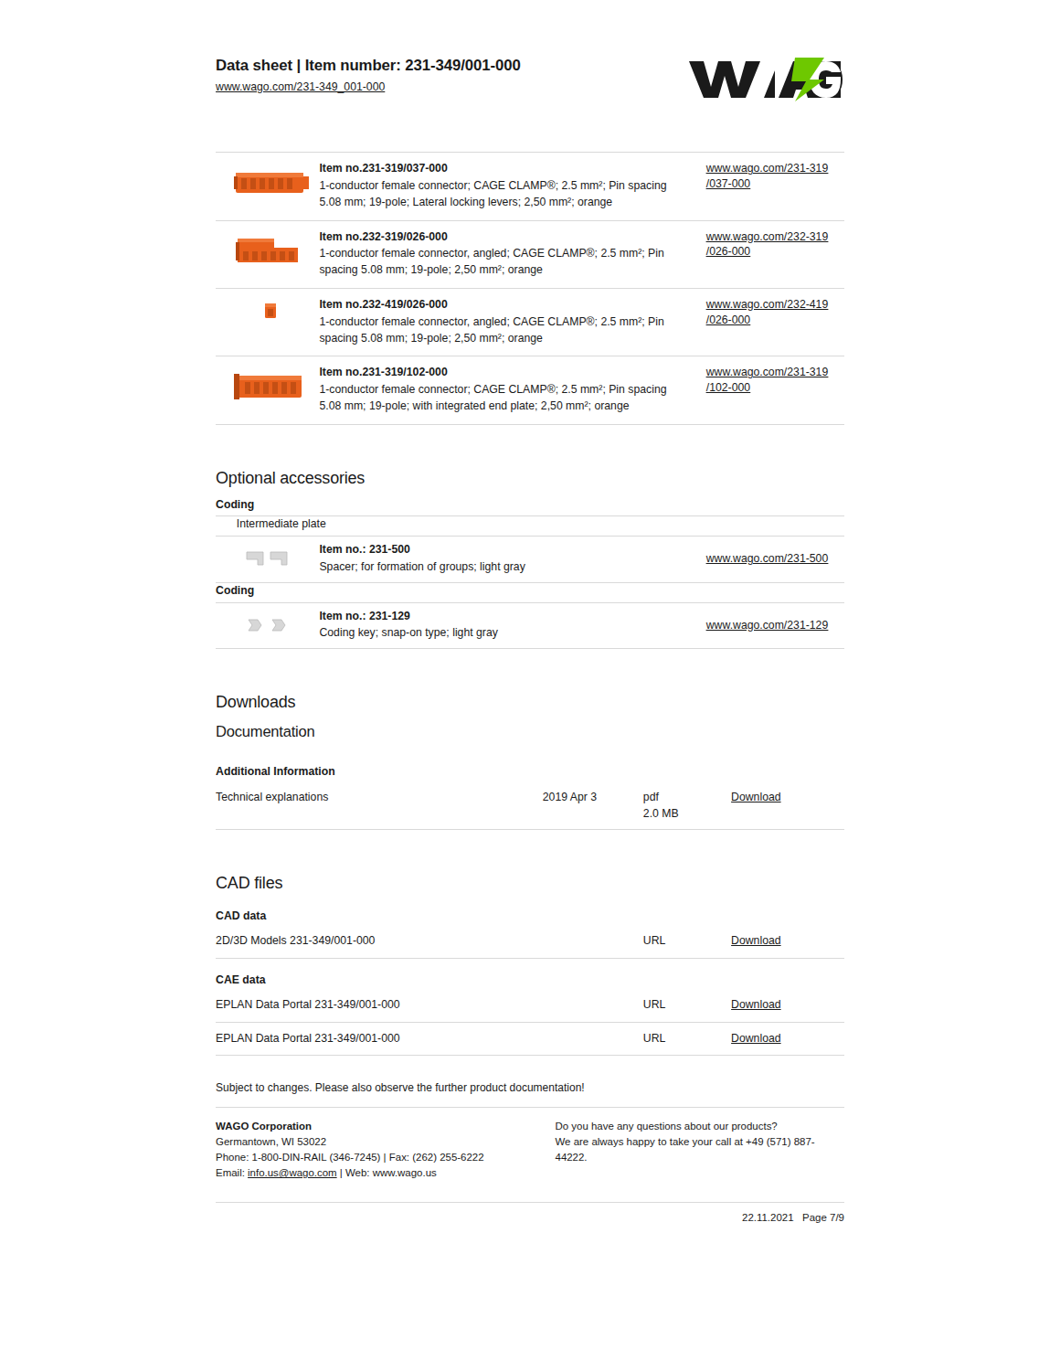Data sheet | Item number: 231-349/001-000
www.wago.com/231-349_001-000
Item no.231-319/037-000
1-conductor female connector; CAGE CLAMP®; 2.5 mm²; Pin spacing 5.08 mm; 19-pole; Lateral locking levers; 2,50 mm²; orange
www.wago.com/231-319
/037-000
Item no.232-319/026-000
1-conductor female connector, angled; CAGE CLAMP®; 2.5 mm²; Pin spacing 5.08 mm; 19-pole; 2,50 mm²; orange
www.wago.com/232-319
/026-000
Item no.232-419/026-000
1-conductor female connector, angled; CAGE CLAMP®; 2.5 mm²; Pin spacing 5.08 mm; 19-pole; 2,50 mm²; orange
www.wago.com/232-419
/026-000
Item no.231-319/102-000
1-conductor female connector; CAGE CLAMP®; 2.5 mm²; Pin spacing 5.08 mm; 19-pole; with integrated end plate; 2,50 mm²; orange
www.wago.com/231-319
/102-000
Optional accessories
Coding
Intermediate plate
Item no.: 231-500
Spacer; for formation of groups; light gray
www.wago.com/231-500
Coding
Item no.: 231-129
Coding key; snap-on type; light gray
www.wago.com/231-129
Downloads
Documentation
Additional Information
| Technical explanations | 2019 Apr 3 | pdf 2.0 MB | Download |
CAD files
CAD data
| 2D/3D Models 231-349/001-000 | URL | Download |
CAE data
| EPLAN Data Portal 231-349/001-000 | URL | Download |
| EPLAN Data Portal 231-349/001-000 | URL | Download |
Subject to changes. Please also observe the further product documentation!
WAGO Corporation
Germantown, WI 53022
Phone: 1-800-DIN-RAIL (346-7245) | Fax: (262) 255-6222
Email: info.us@wago.com | Web: www.wago.us
Do you have any questions about our products?
We are always happy to take your call at +49 (571) 887-44222.
22.11.2021 Page 7/9